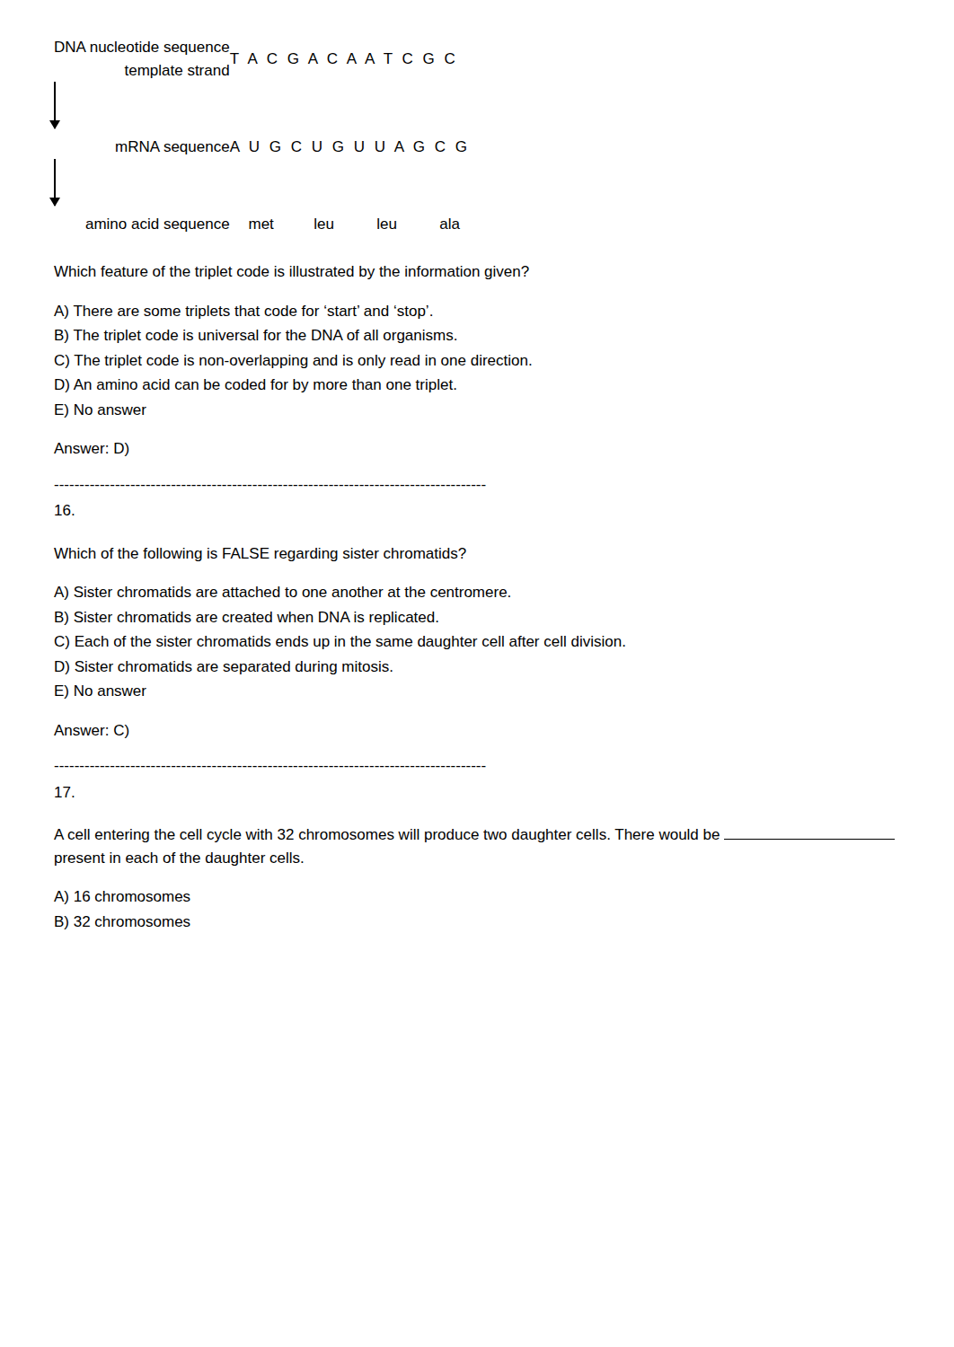| DNA nucleotide sequence template strand | T A C G A C A A T C G C |
| mRNA sequence | A U G C U G U U A G C G |
| amino acid sequence | met leu leu ala |
Which feature of the triplet code is illustrated by the information given?
A) There are some triplets that code for ‘start’ and ‘stop’.
B) The triplet code is universal for the DNA of all organisms.
C) The triplet code is non-overlapping and is only read in one direction.
D) An amino acid can be coded for by more than one triplet.
E) No answer
Answer: D)
-------------------------------------------------------------------------------------
16.
Which of the following is FALSE regarding sister chromatids?
A) Sister chromatids are attached to one another at the centromere.
B) Sister chromatids are created when DNA is replicated.
C) Each of the sister chromatids ends up in the same daughter cell after cell division.
D) Sister chromatids are separated during mitosis.
E) No answer
Answer: C)
-------------------------------------------------------------------------------------
17.
A cell entering the cell cycle with 32 chromosomes will produce two daughter cells. There would be present in each of the daughter cells.
A) 16 chromosomes
B) 32 chromosomes